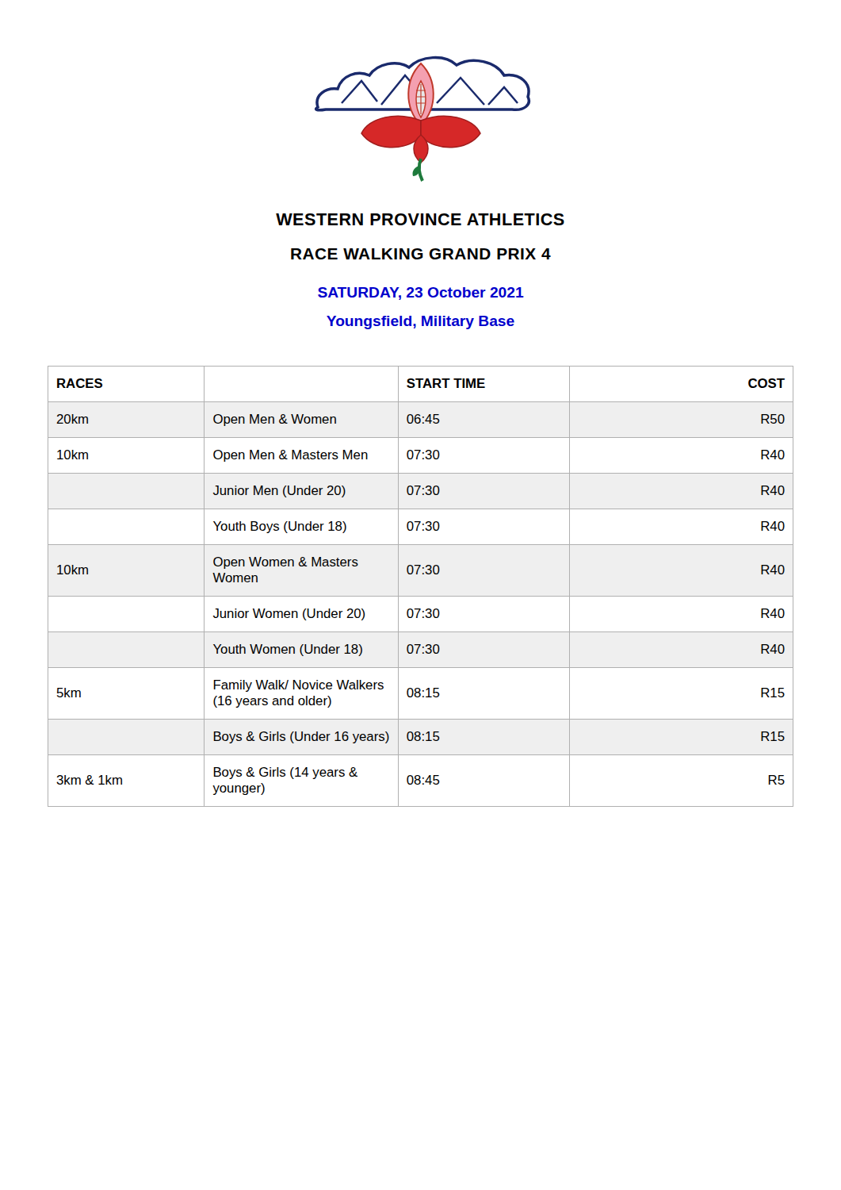WESTERN PROVINCE ATHLETICS
RACE WALKING GRAND PRIX 4
SATURDAY, 23 October 2021
Youngsfield, Military Base
| RACES | | START TIME | COST |
| --- | --- | --- | --- |
| 20km | Open Men & Women | 06:45 | R50 |
| 10km | Open Men & Masters Men | 07:30 | R40 |
| | Junior Men (Under 20) | 07:30 | R40 |
| | Youth Boys (Under 18) | 07:30 | R40 |
| 10km | Open Women & Masters Women | 07:30 | R40 |
| | Junior Women (Under 20) | 07:30 | R40 |
| | Youth Women (Under 18) | 07:30 | R40 |
| 5km | Family Walk/ Novice Walkers (16 years and older) | 08:15 | R15 |
| | Boys & Girls (Under 16 years) | 08:15 | R15 |
| 3km & 1km | Boys & Girls (14 years & younger) | 08:45 | R5 |